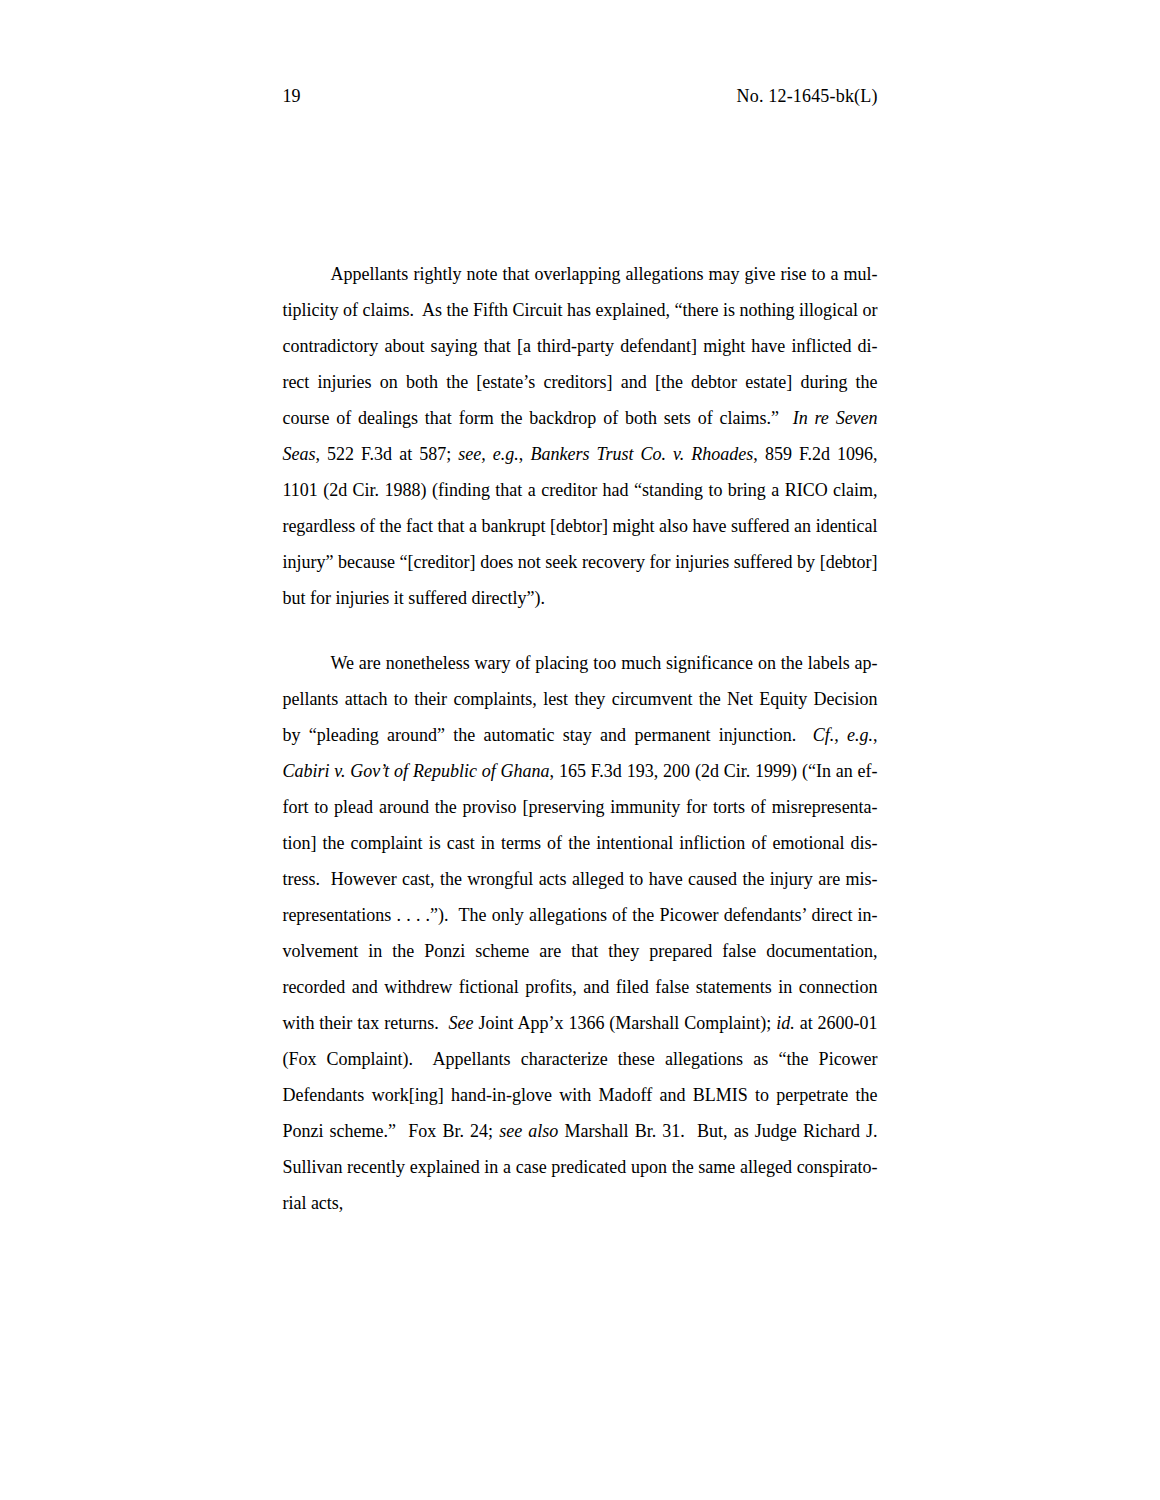19 No. 12-1645-bk(L)
Appellants rightly note that overlapping allegations may give rise to a multiplicity of claims. As the Fifth Circuit has explained, “there is nothing illogical or contradictory about saying that [a third-party defendant] might have inflicted direct injuries on both the [estate’s creditors] and [the debtor estate] during the course of dealings that form the backdrop of both sets of claims.” In re Seven Seas, 522 F.3d at 587; see, e.g., Bankers Trust Co. v. Rhoades, 859 F.2d 1096, 1101 (2d Cir. 1988) (finding that a creditor had “standing to bring a RICO claim, regardless of the fact that a bankrupt [debtor] might also have suffered an identical injury” because “[creditor] does not seek recovery for injuries suffered by [debtor] but for injuries it suffered directly”).
We are nonetheless wary of placing too much significance on the labels appellants attach to their complaints, lest they circumvent the Net Equity Decision by “pleading around” the automatic stay and permanent injunction. Cf., e.g., Cabiri v. Gov’t of Republic of Ghana, 165 F.3d 193, 200 (2d Cir. 1999) (“In an effort to plead around the proviso [preserving immunity for torts of misrepresentation] the complaint is cast in terms of the intentional infliction of emotional distress. However cast, the wrongful acts alleged to have caused the injury are misrepresentations . . . .”). The only allegations of the Picower defendants’ direct involvement in the Ponzi scheme are that they prepared false documentation, recorded and withdrew fictional profits, and filed false statements in connection with their tax returns. See Joint App’x 1366 (Marshall Complaint); id. at 2600-01 (Fox Complaint). Appellants characterize these allegations as “the Picower Defendants work[ing] hand-in-glove with Madoff and BLMIS to perpetrate the Ponzi scheme.” Fox Br. 24; see also Marshall Br. 31. But, as Judge Richard J. Sullivan recently explained in a case predicated upon the same alleged conspiratorial acts,